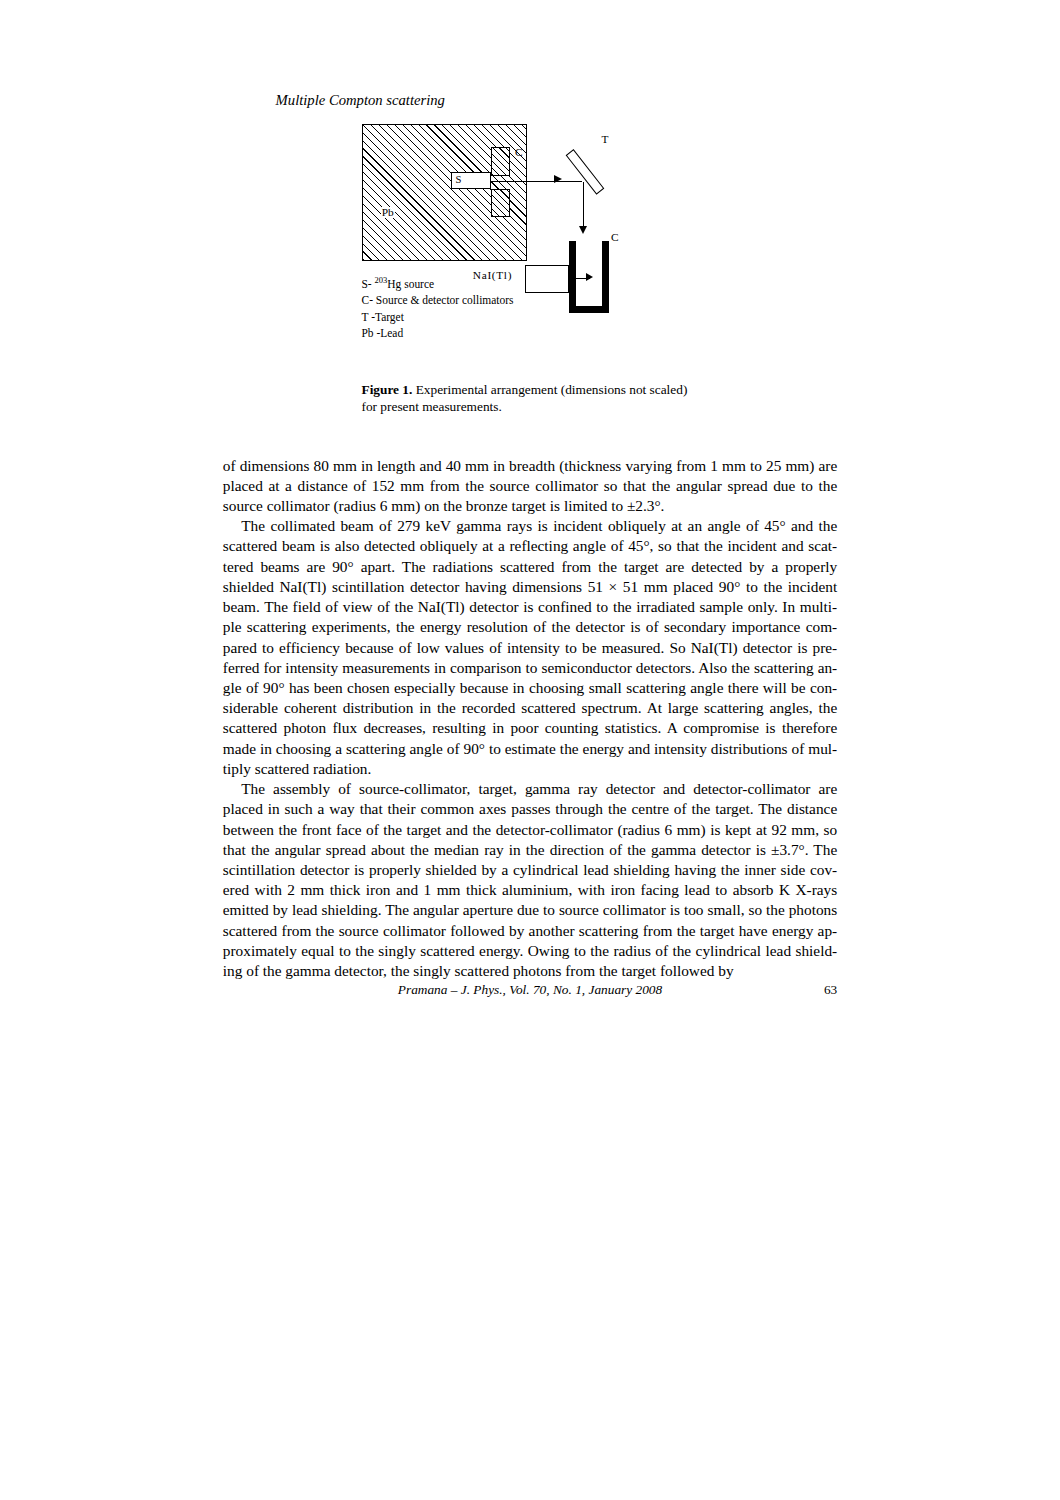Multiple Compton scattering
Pb
C
S
T
C
NaI(Tl)
S- 203Hg source
C- Source & detector collimators
T -Target
Pb -Lead
Figure 1. Experimental arrangement (dimensions not scaled) for present measurements.
of dimensions 80 mm in length and 40 mm in breadth (thickness varying from 1 mm to 25 mm) are placed at a distance of 152 mm from the source collimator so that the angular spread due to the source collimator (radius 6 mm) on the bronze target is limited to ±2.3°.
The collimated beam of 279 keV gamma rays is incident obliquely at an angle of 45° and the scattered beam is also detected obliquely at a reflecting angle of 45°, so that the incident and scattered beams are 90° apart. The radiations scattered from the target are detected by a properly shielded NaI(Tl) scintillation detector having dimensions 51 × 51 mm placed 90° to the incident beam. The field of view of the NaI(Tl) detector is confined to the irradiated sample only. In multiple scattering experiments, the energy resolution of the detector is of secondary importance compared to efficiency because of low values of intensity to be measured. So NaI(Tl) detector is preferred for intensity measurements in comparison to semiconductor detectors. Also the scattering angle of 90° has been chosen especially because in choosing small scattering angle there will be considerable coherent distribution in the recorded scattered spectrum. At large scattering angles, the scattered photon flux decreases, resulting in poor counting statistics. A compromise is therefore made in choosing a scattering angle of 90° to estimate the energy and intensity distributions of multiply scattered radiation.
The assembly of source-collimator, target, gamma ray detector and detector-collimator are placed in such a way that their common axes passes through the centre of the target. The distance between the front face of the target and the detector-collimator (radius 6 mm) is kept at 92 mm, so that the angular spread about the median ray in the direction of the gamma detector is ±3.7°. The scintillation detector is properly shielded by a cylindrical lead shielding having the inner side covered with 2 mm thick iron and 1 mm thick aluminium, with iron facing lead to absorb K X-rays emitted by lead shielding. The angular aperture due to source collimator is too small, so the photons scattered from the source collimator followed by another scattering from the target have energy approximately equal to the singly scattered energy. Owing to the radius of the cylindrical lead shielding of the gamma detector, the singly scattered photons from the target followed by
Pramana – J. Phys., Vol. 70, No. 1, January 2008
63